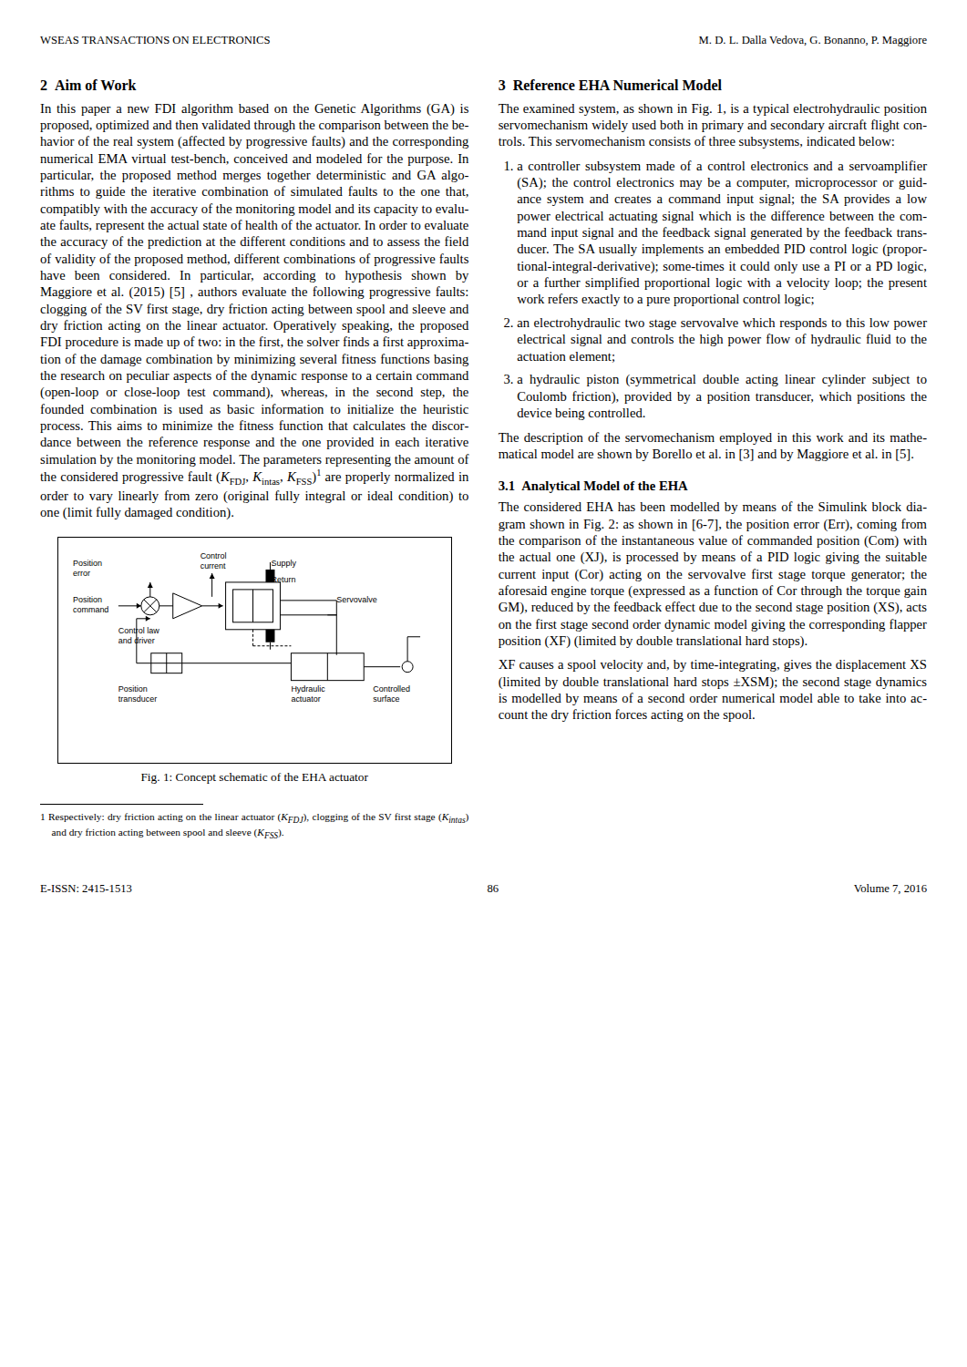WSEAS TRANSACTIONS on ELECTRONICS
M. D. L. Dalla Vedova, G. Bonanno, P. Maggiore
2 Aim of Work
In this paper a new FDI algorithm based on the Genetic Algorithms (GA) is proposed, optimized and then validated through the comparison between the behavior of the real system (affected by progressive faults) and the corresponding numerical EMA virtual test-bench, conceived and modeled for the purpose. In particular, the proposed method merges together deterministic and GA algorithms to guide the iterative combination of simulated faults to the one that, compatibly with the accuracy of the monitoring model and its capacity to evaluate faults, represent the actual state of health of the actuator. In order to evaluate the accuracy of the prediction at the different conditions and to assess the field of validity of the proposed method, different combinations of progressive faults have been considered. In particular, according to hypothesis shown by Maggiore et al. (2015) [5] , authors evaluate the following progressive faults: clogging of the SV first stage, dry friction acting between spool and sleeve and dry friction acting on the linear actuator. Operatively speaking, the proposed FDI procedure is made up of two: in the first, the solver finds a first approximation of the damage combination by minimizing several fitness functions basing the research on peculiar aspects of the dynamic response to a certain command (open-loop or close-loop test command), whereas, in the second step, the founded combination is used as basic information to initialize the heuristic process. This aims to minimize the fitness function that calculates the discordance between the reference response and the one provided in each iterative simulation by the monitoring model. The parameters representing the amount of the considered progressive fault (KFDJ, Kintas, KFSS)1 are properly normalized in order to vary linearly from zero (original fully integral or ideal condition) to one (limit fully damaged condition).
Position error Control current Supply Return Position command Servovalve Control law and driver Position transducer Hydraulic actuator Controlled surface
Fig. 1: Concept schematic of the EHA actuator
1 Respectively: dry friction acting on the linear actuator (KFDJ), clogging of the SV first stage (Kintas) and dry friction acting between spool and sleeve (KFSS).
3 Reference EHA Numerical Model
The examined system, as shown in Fig. 1, is a typical electrohydraulic position servomechanism widely used both in primary and secondary aircraft flight controls. This servomechanism consists of three subsystems, indicated below:
a controller subsystem made of a control electronics and a servoamplifier (SA); the control electronics may be a computer, microprocessor or guidance system and creates a command input signal; the SA provides a low power electrical actuating signal which is the difference between the command input signal and the feedback signal generated by the feedback transducer. The SA usually implements an embedded PID control logic (proportional-integral-derivative); some-times it could only use a PI or a PD logic, or a further simplified proportional logic with a velocity loop; the present work refers exactly to a pure proportional control logic;
an electrohydraulic two stage servovalve which responds to this low power electrical signal and controls the high power flow of hydraulic fluid to the actuation element;
a hydraulic piston (symmetrical double acting linear cylinder subject to Coulomb friction), provided by a position transducer, which positions the device being controlled.
The description of the servomechanism employed in this work and its mathematical model are shown by Borello et al. in [3] and by Maggiore et al. in [5].
3.1 Analytical Model of the EHA
The considered EHA has been modelled by means of the Simulink block diagram shown in Fig. 2: as shown in [6-7], the position error (Err), coming from the comparison of the instantaneous value of commanded position (Com) with the actual one (XJ), is processed by means of a PID logic giving the suitable current input (Cor) acting on the servovalve first stage torque generator; the aforesaid engine torque (expressed as a function of Cor through the torque gain GM), reduced by the feedback effect due to the second stage position (XS), acts on the first stage second order dynamic model giving the corresponding flapper position (XF) (limited by double translational hard stops).
XF causes a spool velocity and, by time-integrating, gives the displacement XS (limited by double translational hard stops ±XSM); the second stage dynamics is modelled by means of a second order numerical model able to take into account the dry friction forces acting on the spool.
E-ISSN: 2415-1513
86
Volume 7, 2016